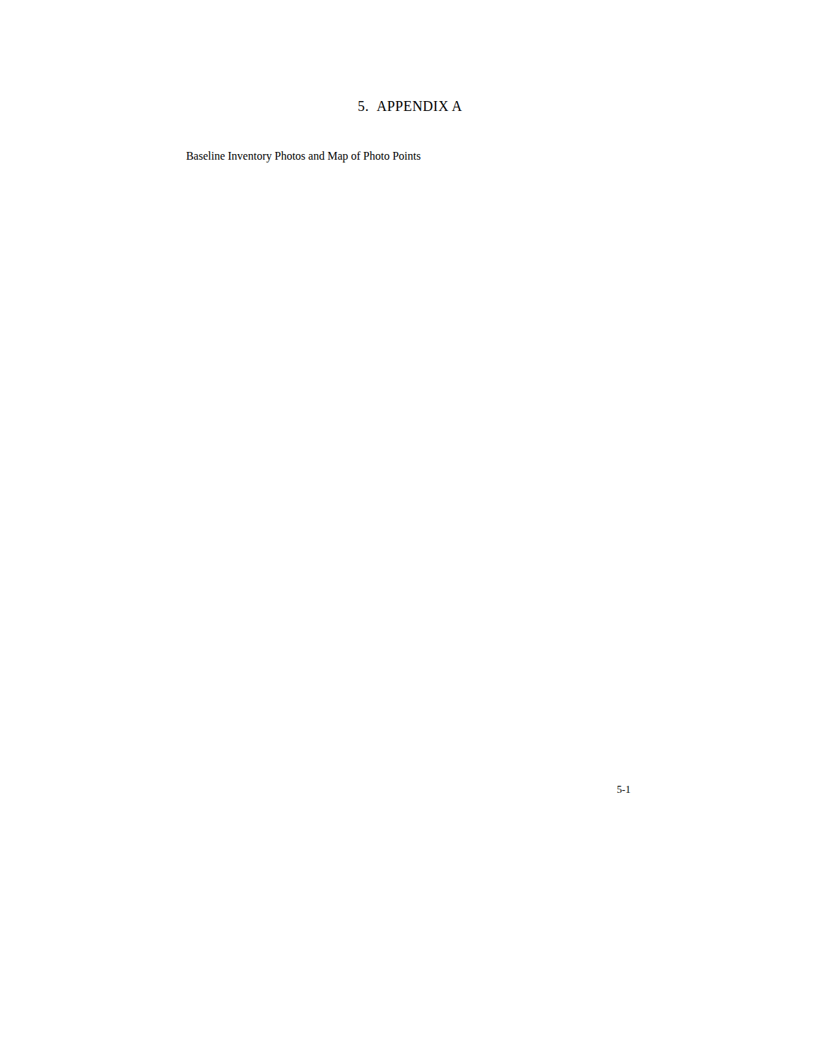5. APPENDIX A
Baseline Inventory Photos and Map of Photo Points
5-1